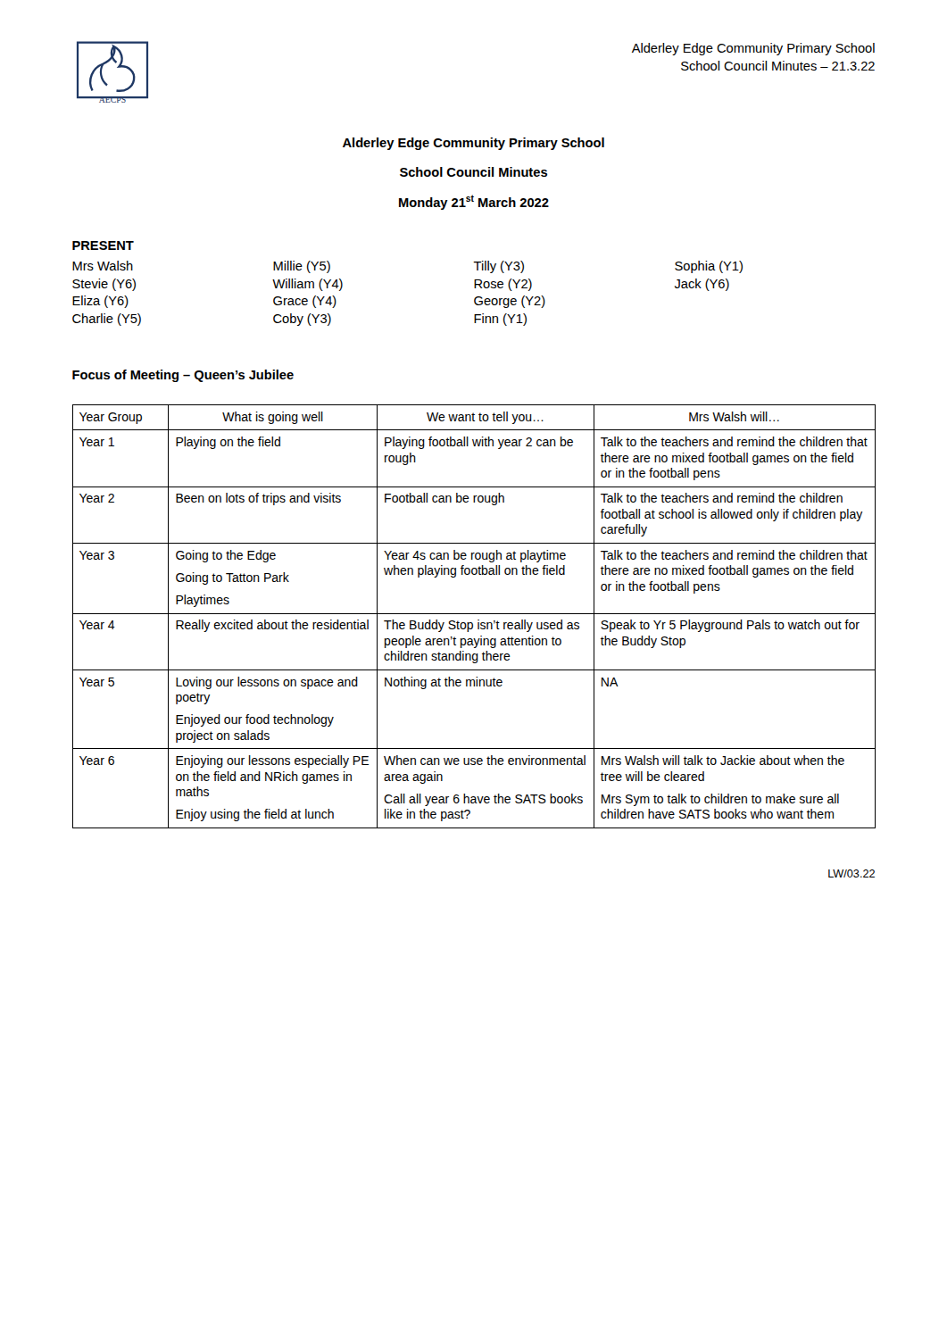AECPS
Alderley Edge Community Primary School
School Council Minutes – 21.3.22
Alderley Edge Community Primary School
School Council Minutes
Monday 21st March 2022
PRESENT
| Mrs Walsh | Millie (Y5) | Tilly (Y3) | Sophia (Y1) |
| Stevie (Y6) | William (Y4) | Rose (Y2) | Jack (Y6) |
| Eliza (Y6) | Grace (Y4) | George (Y2) | |
| Charlie (Y5) | Coby (Y3) | Finn (Y1) | |
Focus of Meeting – Queen’s Jubilee
| Year Group | What is going well | We want to tell you… | Mrs Walsh will… |
| --- | --- | --- | --- |
| Year 1 | Playing on the field | Playing football with year 2 can be rough | Talk to the teachers and remind the children that there are no mixed football games on the field or in the football pens |
| Year 2 | Been on lots of trips and visits | Football can be rough | Talk to the teachers and remind the children football at school is allowed only if children play carefully |
| Year 3 | Going to the Edge Going to Tatton Park Playtimes | Year 4s can be rough at playtime when playing football on the field | Talk to the teachers and remind the children that there are no mixed football games on the field or in the football pens |
| Year 4 | Really excited about the residential | The Buddy Stop isn’t really used as people aren’t paying attention to children standing there | Speak to Yr 5 Playground Pals to watch out for the Buddy Stop |
| Year 5 | Loving our lessons on space and poetry Enjoyed our food technology project on salads | Nothing at the minute | NA |
| Year 6 | Enjoying our lessons especially PE on the field and NRich games in maths Enjoy using the field at lunch | When can we use the environmental area again Call all year 6 have the SATS books like in the past? | Mrs Walsh will talk to Jackie about when the tree will be cleared Mrs Sym to talk to children to make sure all children have SATS books who want them |
LW/03.22